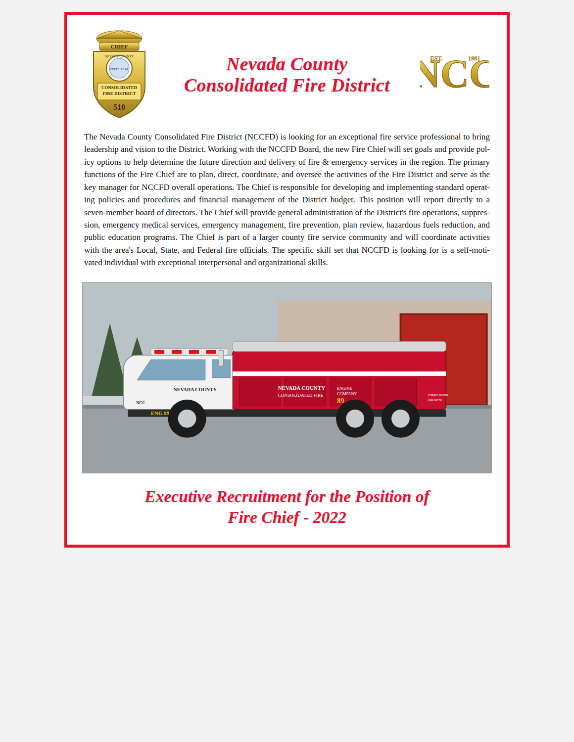CHIEF NEVADA COUNTY STATE SEAL CONSOLIDATED FIRE DISTRICT 510
Nevada County Consolidated Fire District
NCC EST. 1991
The Nevada County Consolidated Fire District (NCCFD) is looking for an exceptional fire service professional to bring leadership and vision to the District. Working with the NCCFD Board, the new Fire Chief will set goals and provide policy options to help determine the future direction and delivery of fire & emergency services in the region. The primary functions of the Fire Chief are to plan, direct, coordinate, and oversee the activities of the Fire District and serve as the key manager for NCCFD overall operations. The Chief is responsible for developing and implementing standard operating policies and procedures and financial management of the District budget. This position will report directly to a seven-member board of directors. The Chief will provide general administration of the District's fire operations, suppression, emergency medical services, emergency management, fire prevention, plan review, hazardous fuels reduction, and public education programs. The Chief is part of a larger county fire service community and will coordinate activities with the area's Local, State, and Federal fire officials. The specific skill set that NCCFD is looking for is a self-motivated individual with exceptional interpersonal and organizational skills.
NEVADA COUNTY NEVADA COUNTY CONSOLIDATED FIRE ENGINE COMPANY 89 Proudly Serving Alta Sierra ENG 89 NCC
Executive Recruitment for the Position of Fire Chief - 2022